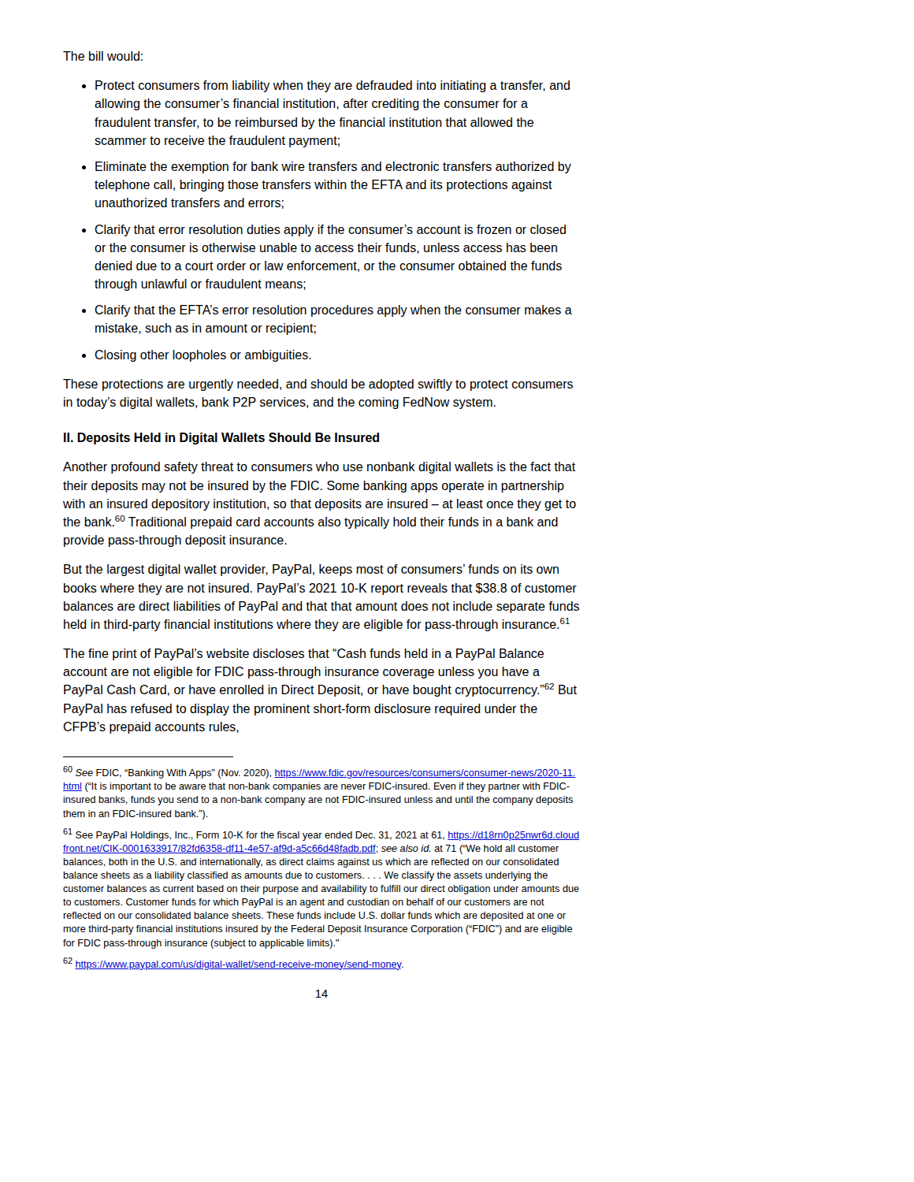The bill would:
Protect consumers from liability when they are defrauded into initiating a transfer, and allowing the consumer’s financial institution, after crediting the consumer for a fraudulent transfer, to be reimbursed by the financial institution that allowed the scammer to receive the fraudulent payment;
Eliminate the exemption for bank wire transfers and electronic transfers authorized by telephone call, bringing those transfers within the EFTA and its protections against unauthorized transfers and errors;
Clarify that error resolution duties apply if the consumer’s account is frozen or closed or the consumer is otherwise unable to access their funds, unless access has been denied due to a court order or law enforcement, or the consumer obtained the funds through unlawful or fraudulent means;
Clarify that the EFTA’s error resolution procedures apply when the consumer makes a mistake, such as in amount or recipient;
Closing other loopholes or ambiguities.
These protections are urgently needed, and should be adopted swiftly to protect consumers in today’s digital wallets, bank P2P services, and the coming FedNow system.
II. Deposits Held in Digital Wallets Should Be Insured
Another profound safety threat to consumers who use nonbank digital wallets is the fact that their deposits may not be insured by the FDIC. Some banking apps operate in partnership with an insured depository institution, so that deposits are insured – at least once they get to the bank.60 Traditional prepaid card accounts also typically hold their funds in a bank and provide pass-through deposit insurance.
But the largest digital wallet provider, PayPal, keeps most of consumers’ funds on its own books where they are not insured. PayPal’s 2021 10-K report reveals that $38.8 of customer balances are direct liabilities of PayPal and that that amount does not include separate funds held in third-party financial institutions where they are eligible for pass-through insurance.61
The fine print of PayPal’s website discloses that “Cash funds held in a PayPal Balance account are not eligible for FDIC pass-through insurance coverage unless you have a PayPal Cash Card, or have enrolled in Direct Deposit, or have bought cryptocurrency.”62 But PayPal has refused to display the prominent short-form disclosure required under the CFPB’s prepaid accounts rules,
60 See FDIC, “Banking With Apps” (Nov. 2020), https://www.fdic.gov/resources/consumers/consumer-news/2020-11.html (“It is important to be aware that non-bank companies are never FDIC-insured. Even if they partner with FDIC-insured banks, funds you send to a non-bank company are not FDIC-insured unless and until the company deposits them in an FDIC-insured bank.”).
61 See PayPal Holdings, Inc., Form 10-K for the fiscal year ended Dec. 31, 2021 at 61, https://d18rn0p25nwr6d.cloudfront.net/CIK-0001633917/82fd6358-df11-4e57-af9d-a5c66d48fadb.pdf; see also id. at 71 (“We hold all customer balances, both in the U.S. and internationally, as direct claims against us which are reflected on our consolidated balance sheets as a liability classified as amounts due to customers. . . . We classify the assets underlying the customer balances as current based on their purpose and availability to fulfill our direct obligation under amounts due to customers. Customer funds for which PayPal is an agent and custodian on behalf of our customers are not reflected on our consolidated balance sheets. These funds include U.S. dollar funds which are deposited at one or more third-party financial institutions insured by the Federal Deposit Insurance Corporation (“FDIC”) and are eligible for FDIC pass-through insurance (subject to applicable limits)."
62 https://www.paypal.com/us/digital-wallet/send-receive-money/send-money.
14